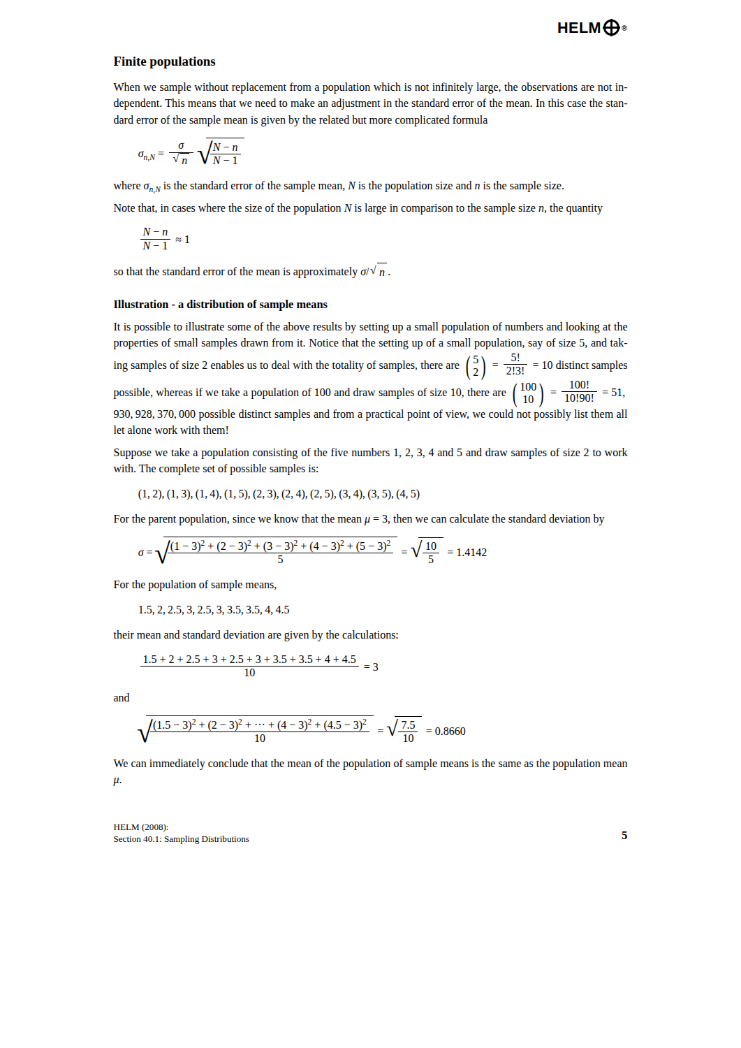HELM®
Finite populations
When we sample without replacement from a population which is not infinitely large, the observations are not independent. This means that we need to make an adjustment in the standard error of the mean. In this case the standard error of the sample mean is given by the related but more complicated formula
σn,N = σn N − n N − 1
where σn,N is the standard error of the sample mean, N is the population size and n is the sample size.
Note that, in cases where the size of the population N is large in comparison to the sample size n, the quantity
N − n N − 1 ≈ 1
so that the standard error of the mean is approximately σ/n.
Illustration - a distribution of sample means
It is possible to illustrate some of the above results by setting up a small population of numbers and looking at the properties of small samples drawn from it. Notice that the setting up of a small population, say of size 5, and taking samples of size 2 enables us to deal with the totality of samples, there are (52) = 5!2!3! = 10 distinct samples possible, whereas if we take a population of 100 and draw samples of size 10, there are (10010) = 100!10!90! = 51, 930, 928, 370, 000 possible distinct samples and from a practical point of view, we could not possibly list them all let alone work with them!
Suppose we take a population consisting of the five numbers 1, 2, 3, 4 and 5 and draw samples of size 2 to work with. The complete set of possible samples is:
(1, 2), (1, 3), (1, 4), (1, 5), (2, 3), (2, 4), (2, 5), (3, 4), (3, 5), (4, 5)
For the parent population, since we know that the mean μ = 3, then we can calculate the standard deviation by
σ = (1 − 3)2 + (2 − 3)2 + (3 − 3)2 + (4 − 3)2 + (5 − 3)25 = 105 = 1.4142
For the population of sample means,
1.5, 2, 2.5, 3, 2.5, 3, 3.5, 3.5, 4, 4.5
their mean and standard deviation are given by the calculations:
1.5 + 2 + 2.5 + 3 + 2.5 + 3 + 3.5 + 3.5 + 4 + 4.510 = 3
and
(1.5 − 3)2 + (2 − 3)2 + ··· + (4 − 3)2 + (4.5 − 3)210 = 7.510 = 0.8660
We can immediately conclude that the mean of the population of sample means is the same as the population mean μ.
HELM (2008):
Section 40.1: Sampling Distributions
5